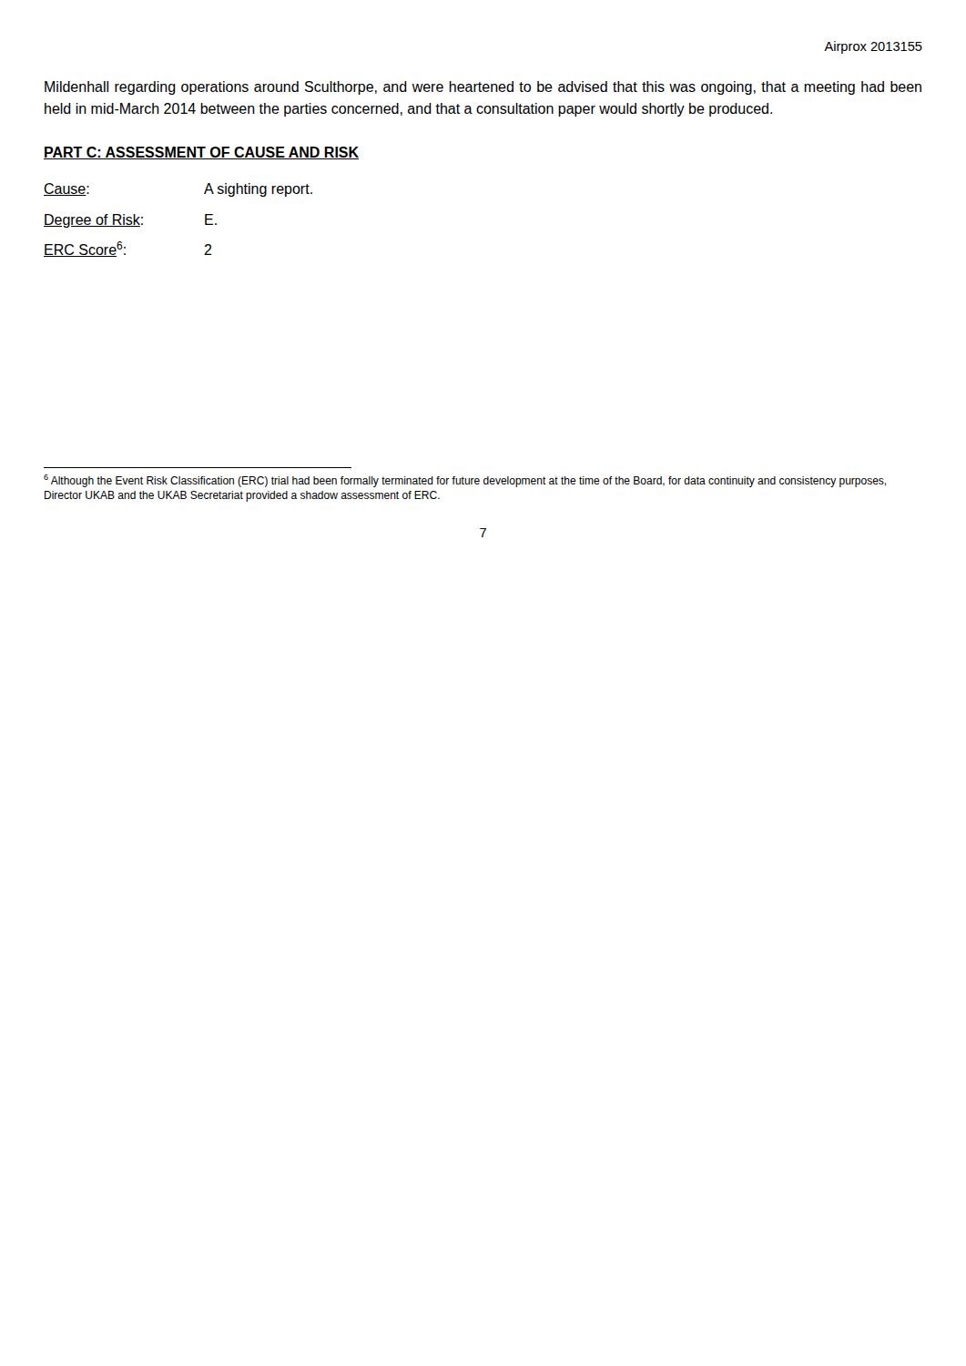Airprox 2013155
Mildenhall regarding operations around Sculthorpe, and were heartened to be advised that this was ongoing, that a meeting had been held in mid-March 2014 between the parties concerned, and that a consultation paper would shortly be produced.
PART C: ASSESSMENT OF CAUSE AND RISK
| Cause : | A sighting report. |
| Degree of Risk : | E. |
| ERC Score 6 : | 2 |
6 Although the Event Risk Classification (ERC) trial had been formally terminated for future development at the time of the Board, for data continuity and consistency purposes, Director UKAB and the UKAB Secretariat provided a shadow assessment of ERC.
7